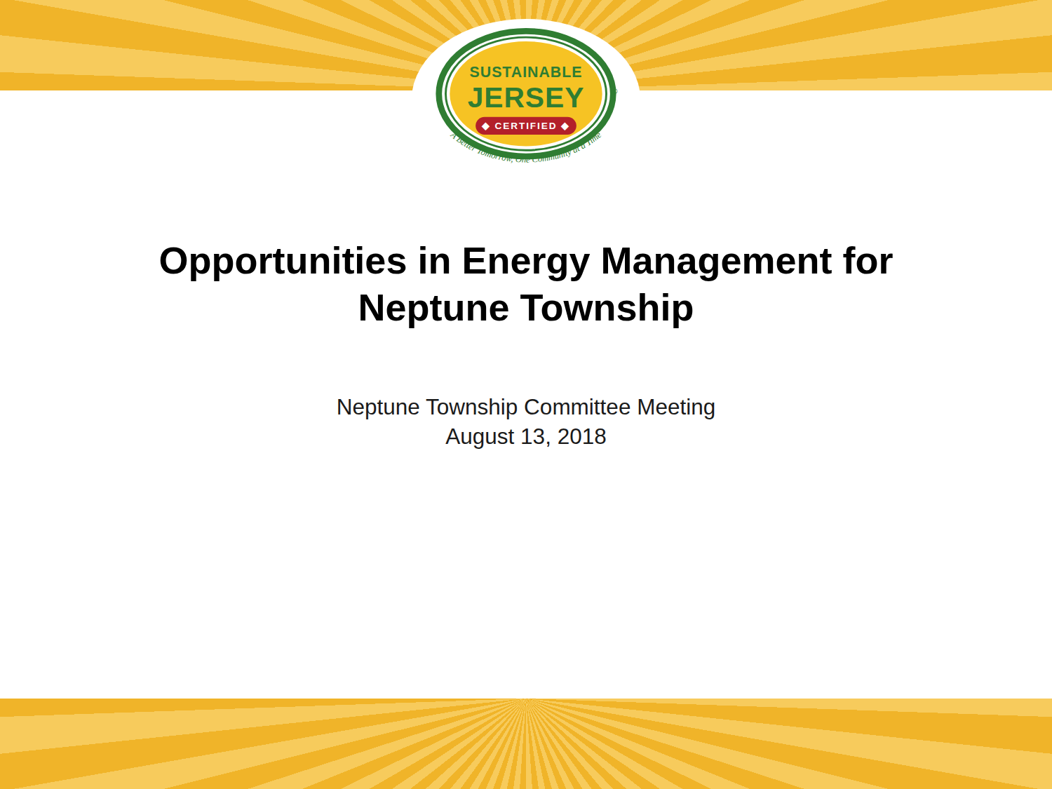Sustainable Jersey Certified SUSTAINABLE JERSEY ® ◆ CERTIFIED ◆ A Better Tomorrow, One Community at a Time
Opportunities in Energy Management for
Neptune Township
Neptune Township Committee Meeting August 13, 2018